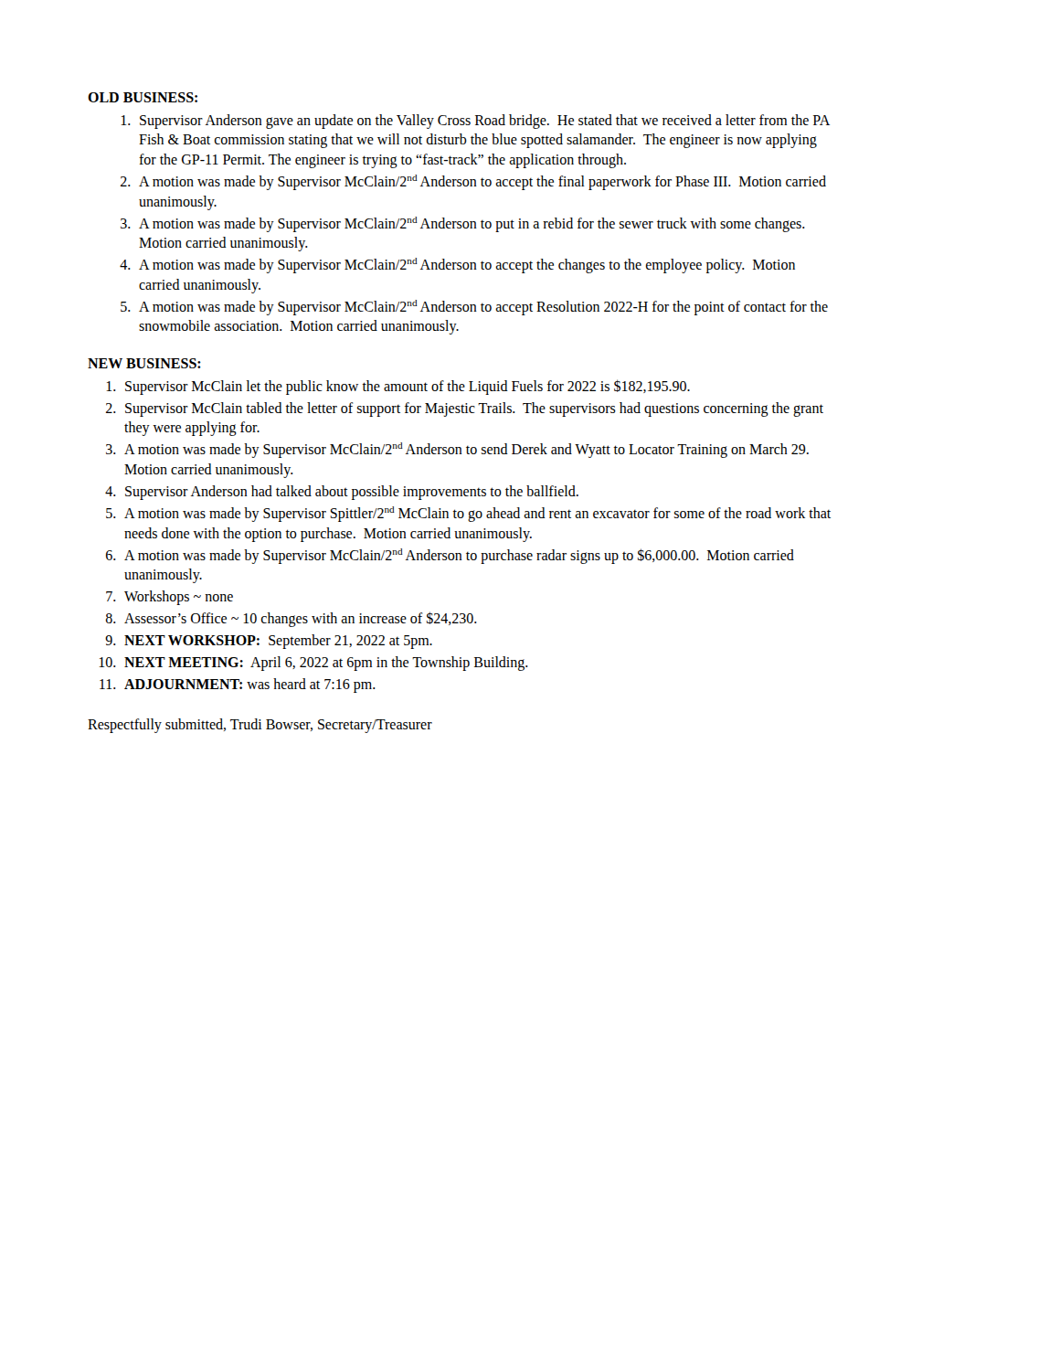Old Business:
Supervisor Anderson gave an update on the Valley Cross Road bridge. He stated that we received a letter from the PA Fish & Boat commission stating that we will not disturb the blue spotted salamander. The engineer is now applying for the GP-11 Permit. The engineer is trying to “fast-track” the application through.
A motion was made by Supervisor McClain/2nd Anderson to accept the final paperwork for Phase III. Motion carried unanimously.
A motion was made by Supervisor McClain/2nd Anderson to put in a rebid for the sewer truck with some changes. Motion carried unanimously.
A motion was made by Supervisor McClain/2nd Anderson to accept the changes to the employee policy. Motion carried unanimously.
A motion was made by Supervisor McClain/2nd Anderson to accept Resolution 2022-H for the point of contact for the snowmobile association. Motion carried unanimously.
New Business:
Supervisor McClain let the public know the amount of the Liquid Fuels for 2022 is $182,195.90.
Supervisor McClain tabled the letter of support for Majestic Trails. The supervisors had questions concerning the grant they were applying for.
A motion was made by Supervisor McClain/2nd Anderson to send Derek and Wyatt to Locator Training on March 29. Motion carried unanimously.
Supervisor Anderson had talked about possible improvements to the ballfield.
A motion was made by Supervisor Spittler/2nd McClain to go ahead and rent an excavator for some of the road work that needs done with the option to purchase. Motion carried unanimously.
A motion was made by Supervisor McClain/2nd Anderson to purchase radar signs up to $6,000.00. Motion carried unanimously.
Workshops ~ none
Assessor’s Office ~ 10 changes with an increase of $24,230.
NEXT WORKSHOP: September 21, 2022 at 5pm.
NEXT MEETING: April 6, 2022 at 6pm in the Township Building.
ADJOURNMENT: was heard at 7:16 pm.
Respectfully submitted, Trudi Bowser, Secretary/Treasurer